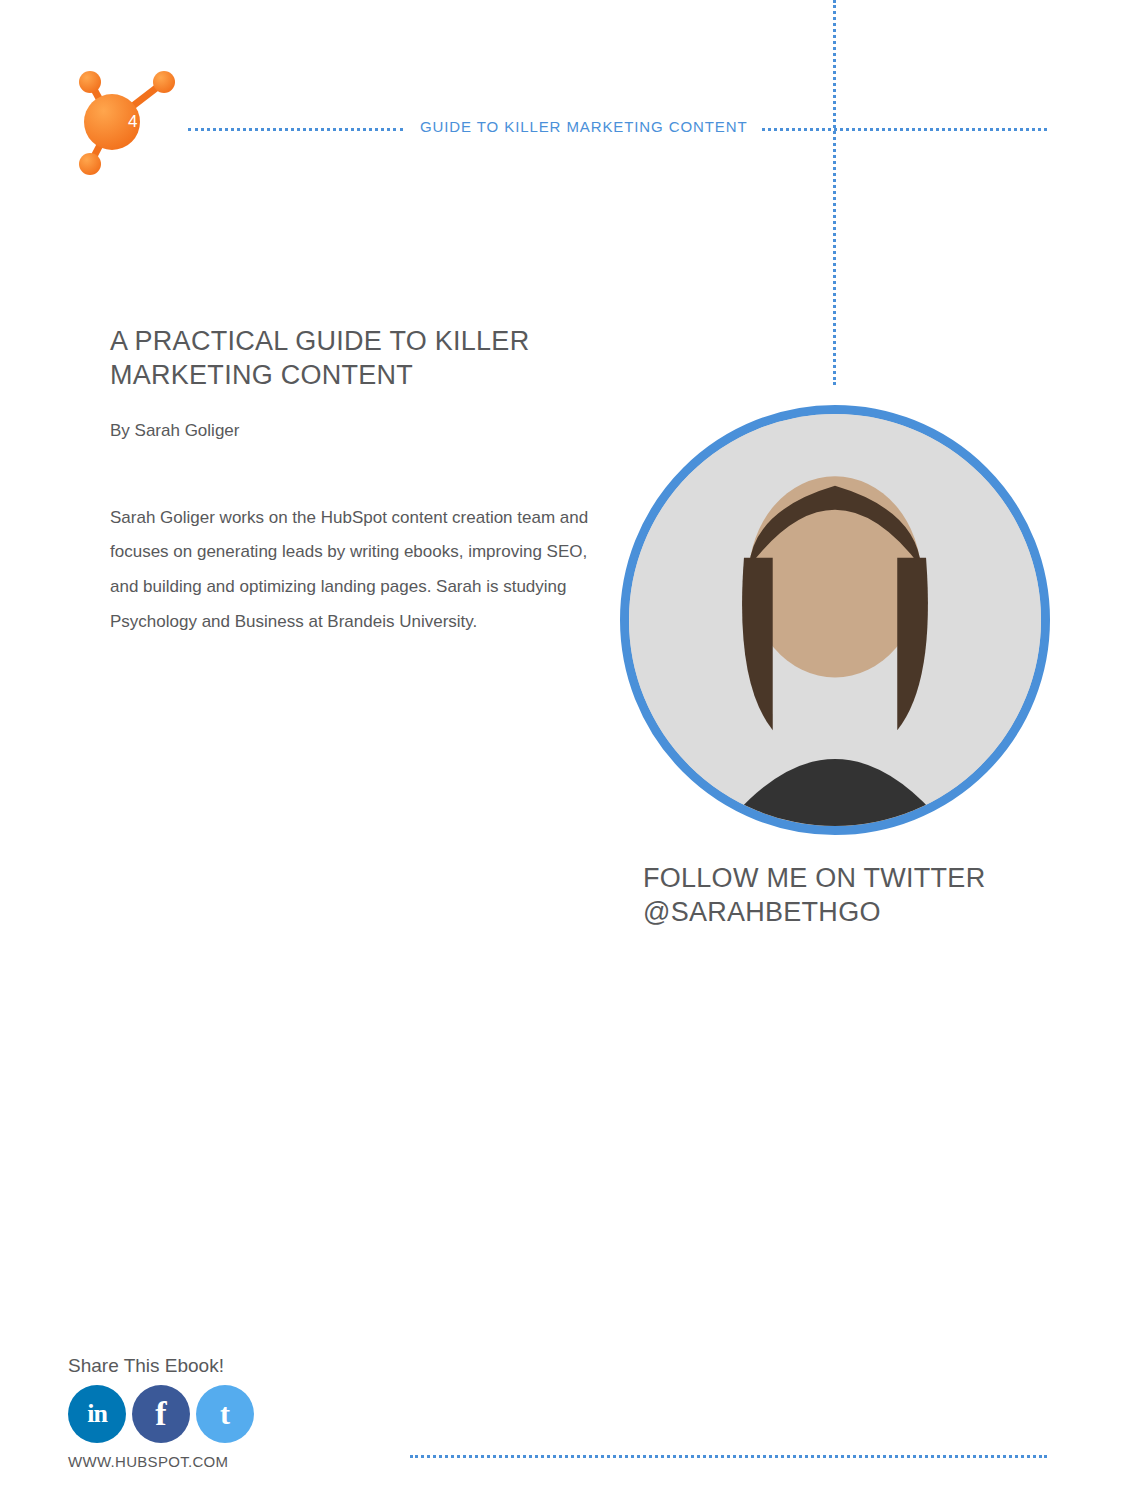4
Guide to Killer Marketing Content
A Practical Guide to Killer
Marketing Content
By Sarah Goliger
Sarah Goliger works on the HubSpot content creation team and focuses on generating leads by writing ebooks, improving SEO, and building and optimizing landing pages. Sarah is studying Psychology and Business at Brandeis University.
Follow me on Twitter
@sarahbethgo
Share This Ebook!
in f t
WWW.HUBSPOT.COM